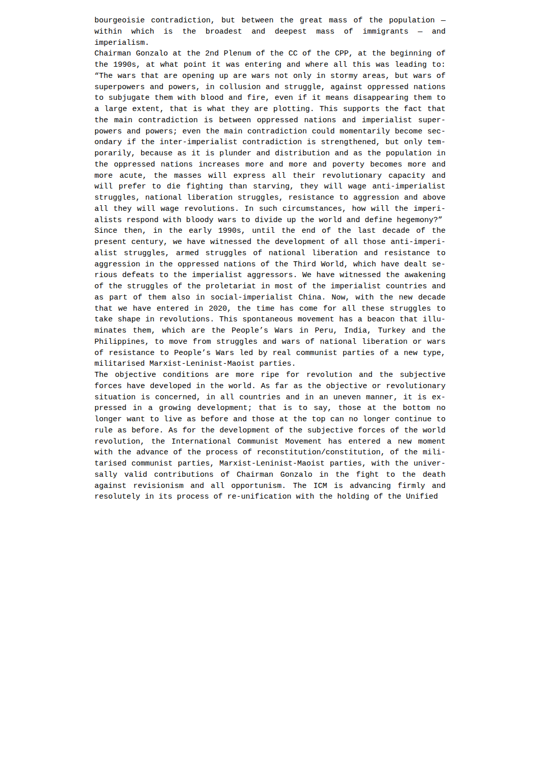bourgeoisie contradiction, but between the great mass of the population — within which is the broadest and deepest mass of immigrants — and imperialism.
Chairman Gonzalo at the 2nd Plenum of the CC of the CPP, at the beginning of the 1990s, at what point it was entering and where all this was leading to: “The wars that are opening up are wars not only in stormy areas, but wars of superpowers and powers, in collusion and struggle, against oppressed nations to subjugate them with blood and fire, even if it means disappearing them to a large extent, that is what they are plotting. This supports the fact that the main contradiction is between oppressed nations and imperialist superpowers and powers; even the main contradiction could momentarily become secondary if the inter-imperialist contradiction is strengthened, but only temporarily, because as it is plunder and distribution and as the population in the oppressed nations increases more and more and poverty becomes more and more acute, the masses will express all their revolutionary capacity and will prefer to die fighting than starving, they will wage anti-imperialist struggles, national liberation struggles, resistance to aggression and above all they will wage revolutions. In such circumstances, how will the imperialists respond with bloody wars to divide up the world and define hegemony?”
Since then, in the early 1990s, until the end of the last decade of the present century, we have witnessed the development of all those anti-imperialist struggles, armed struggles of national liberation and resistance to aggression in the oppressed nations of the Third World, which have dealt serious defeats to the imperialist aggressors. We have witnessed the awakening of the struggles of the proletariat in most of the imperialist countries and as part of them also in social-imperialist China. Now, with the new decade that we have entered in 2020, the time has come for all these struggles to take shape in revolutions. This spontaneous movement has a beacon that illuminates them, which are the People’s Wars in Peru, India, Turkey and the Philippines, to move from struggles and wars of national liberation or wars of resistance to People’s Wars led by real communist parties of a new type, militarised Marxist-Leninist-Maoist parties.
The objective conditions are more ripe for revolution and the subjective forces have developed in the world. As far as the objective or revolutionary situation is concerned, in all countries and in an uneven manner, it is expressed in a growing development; that is to say, those at the bottom no longer want to live as before and those at the top can no longer continue to rule as before. As for the development of the subjective forces of the world revolution, the International Communist Movement has entered a new moment with the advance of the process of reconstitution/constitution, of the militarised communist parties, Marxist-Leninist-Maoist parties, with the universally valid contributions of Chairman Gonzalo in the fight to the death against revisionism and all opportunism. The ICM is advancing firmly and resolutely in its process of re-unification with the holding of the Unified